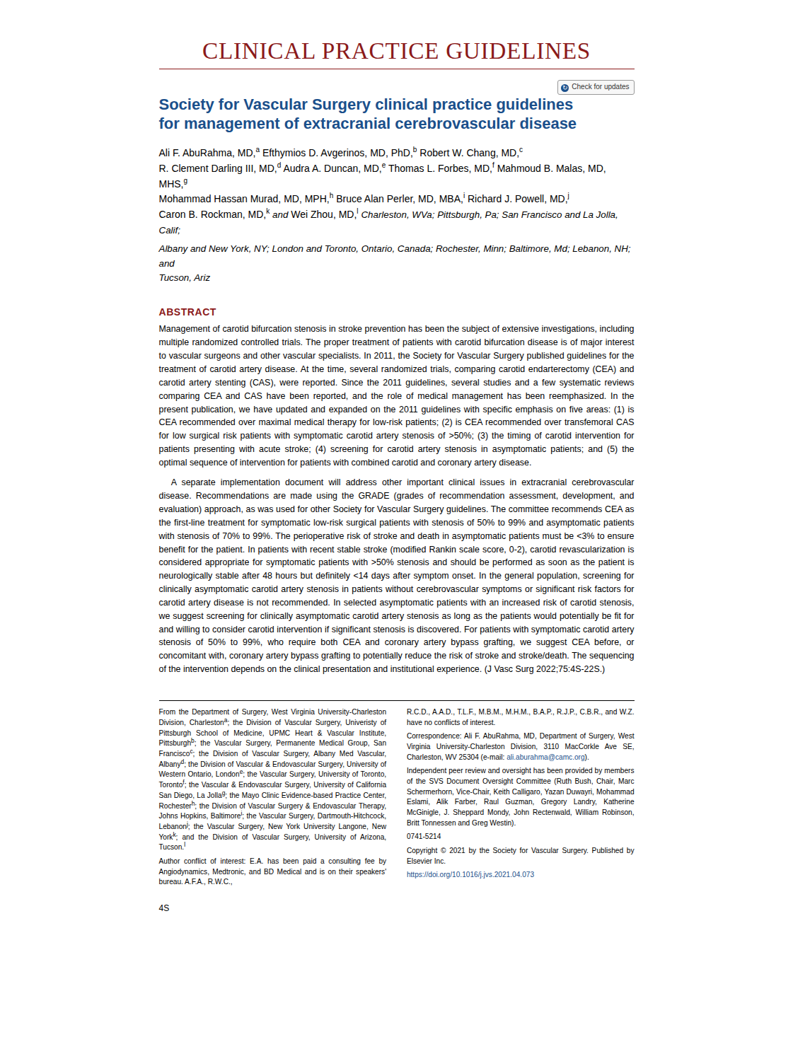CLINICAL PRACTICE GUIDELINES
↻Check for updates
Society for Vascular Surgery clinical practice guidelines
for management of extracranial cerebrovascular disease
Ali F. AbuRahma, MD,a Efthymios D. Avgerinos, MD, PhD,b Robert W. Chang, MD,c
R. Clement Darling III, MD,d Audra A. Duncan, MD,e Thomas L. Forbes, MD,f Mahmoud B. Malas, MD, MHS,g
Mohammad Hassan Murad, MD, MPH,h Bruce Alan Perler, MD, MBA,i Richard J. Powell, MD,j
Caron B. Rockman, MD,k and Wei Zhou, MD,l Charleston, WVa; Pittsburgh, Pa; San Francisco and La Jolla, Calif;
Albany and New York, NY; London and Toronto, Ontario, Canada; Rochester, Minn; Baltimore, Md; Lebanon, NH; and
Tucson, Ariz
ABSTRACT
Management of carotid bifurcation stenosis in stroke prevention has been the subject of extensive investigations, including multiple randomized controlled trials. The proper treatment of patients with carotid bifurcation disease is of major interest to vascular surgeons and other vascular specialists. In 2011, the Society for Vascular Surgery published guidelines for the treatment of carotid artery disease. At the time, several randomized trials, comparing carotid endarterectomy (CEA) and carotid artery stenting (CAS), were reported. Since the 2011 guidelines, several studies and a few systematic reviews comparing CEA and CAS have been reported, and the role of medical management has been reemphasized. In the present publication, we have updated and expanded on the 2011 guidelines with specific emphasis on five areas: (1) is CEA recommended over maximal medical therapy for low-risk patients; (2) is CEA recommended over transfemoral CAS for low surgical risk patients with symptomatic carotid artery stenosis of >50%; (3) the timing of carotid intervention for patients presenting with acute stroke; (4) screening for carotid artery stenosis in asymptomatic patients; and (5) the optimal sequence of intervention for patients with combined carotid and coronary artery disease.
A separate implementation document will address other important clinical issues in extracranial cerebrovascular disease. Recommendations are made using the GRADE (grades of recommendation assessment, development, and evaluation) approach, as was used for other Society for Vascular Surgery guidelines. The committee recommends CEA as the first-line treatment for symptomatic low-risk surgical patients with stenosis of 50% to 99% and asymptomatic patients with stenosis of 70% to 99%. The perioperative risk of stroke and death in asymptomatic patients must be <3% to ensure benefit for the patient. In patients with recent stable stroke (modified Rankin scale score, 0-2), carotid revascularization is considered appropriate for symptomatic patients with >50% stenosis and should be performed as soon as the patient is neurologically stable after 48 hours but definitely <14 days after symptom onset. In the general population, screening for clinically asymptomatic carotid artery stenosis in patients without cerebrovascular symptoms or significant risk factors for carotid artery disease is not recommended. In selected asymptomatic patients with an increased risk of carotid stenosis, we suggest screening for clinically asymptomatic carotid artery stenosis as long as the patients would potentially be fit for and willing to consider carotid intervention if significant stenosis is discovered. For patients with symptomatic carotid artery stenosis of 50% to 99%, who require both CEA and coronary artery bypass grafting, we suggest CEA before, or concomitant with, coronary artery bypass grafting to potentially reduce the risk of stroke and stroke/death. The sequencing of the intervention depends on the clinical presentation and institutional experience. (J Vasc Surg 2022;75:4S-22S.)
From the Department of Surgery, West Virginia University-Charleston Division, Charlestona; the Division of Vascular Surgery, Univeristy of Pittsburgh School of Medicine, UPMC Heart & Vascular Institute, Pittsburghb; the Vascular Surgery, Permanente Medical Group, San Franciscoc; the Division of Vascular Surgery, Albany Med Vascular, Albanyd; the Division of Vascular & Endovascular Surgery, University of Western Ontario, Londone; the Vascular Surgery, University of Toronto, Torontof; the Vascular & Endovascular Surgery, University of California San Diego, La Jollag; the Mayo Clinic Evidence-based Practice Center, Rochesterh; the Division of Vascular Surgery & Endovascular Therapy, Johns Hopkins, Baltimorei; the Vascular Surgery, Dartmouth-Hitchcock, Lebanonj; the Vascular Surgery, New York University Langone, New Yorkk; and the Division of Vascular Surgery, University of Arizona, Tucson.l
Author conflict of interest: E.A. has been paid a consulting fee by Angiodynamics, Medtronic, and BD Medical and is on their speakers' bureau. A.F.A., R.W.C.,
R.C.D., A.A.D., T.L.F., M.B.M., M.H.M., B.A.P., R.J.P., C.B.R., and W.Z. have no conflicts of interest.
Correspondence: Ali F. AbuRahma, MD, Department of Surgery, West Virginia University-Charleston Division, 3110 MacCorkle Ave SE, Charleston, WV 25304 (e-mail: ali.aburahma@camc.org).
Independent peer review and oversight has been provided by members of the SVS Document Oversight Committee (Ruth Bush, Chair, Marc Schermerhorn, Vice-Chair, Keith Calligaro, Yazan Duwayri, Mohammad Eslami, Alik Farber, Raul Guzman, Gregory Landry, Katherine McGinigle, J. Sheppard Mondy, John Rectenwald, William Robinson, Britt Tonnessen and Greg Westin).
0741-5214
Copyright © 2021 by the Society for Vascular Surgery. Published by Elsevier Inc.
https://doi.org/10.1016/j.jvs.2021.04.073
4S